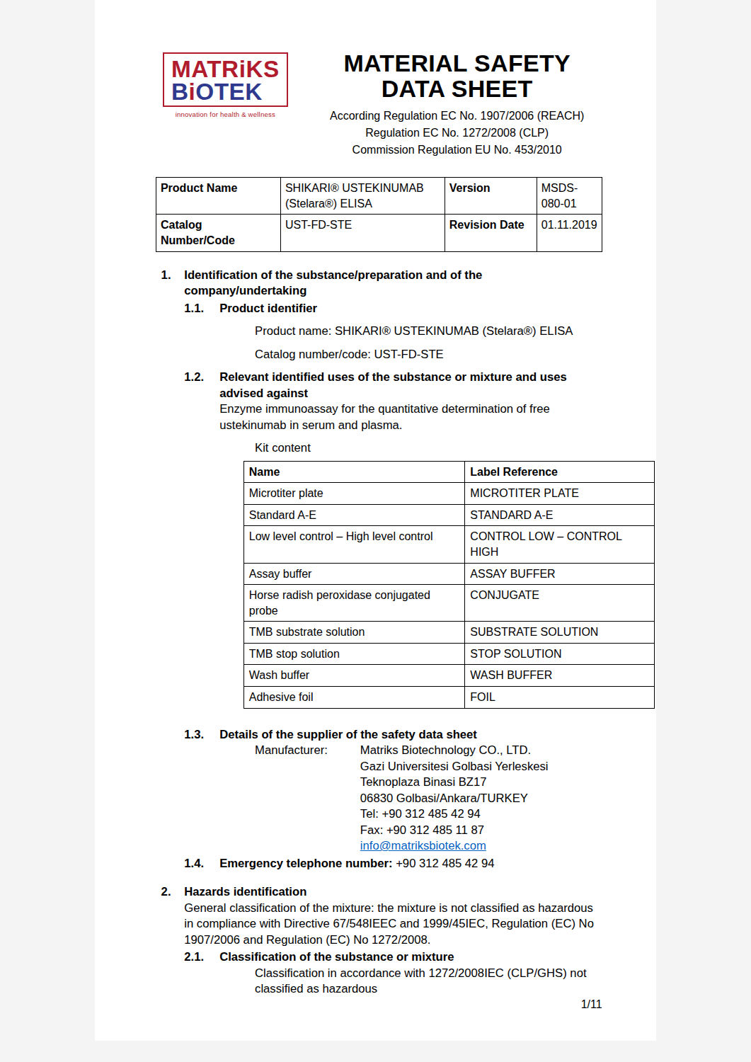MATRi KS Bi OTEK
innovation for health & wellness
MATERIAL SAFETY DATA SHEET
According Regulation EC No. 1907/2006 (REACH)
Regulation EC No. 1272/2008 (CLP)
Commission Regulation EU No. 453/2010
| Product Name | SHIKARI® USTEKINUMAB (Stelara®) ELISA | Version | MSDS-080-01 |
| Catalog Number/Code | UST-FD-STE | Revision Date | 01.11.2019 |
Identification of the substance/preparation and of the company/undertaking
Product identifier
Product name: SHIKARI® USTEKINUMAB (Stelara®) ELISA
Catalog number/code: UST-FD-STE
Relevant identified uses of the substance or mixture and uses advised against
Enzyme immunoassay for the quantitative determination of free ustekinumab in serum and plasma.
Kit content
| Name | Label Reference |
| --- | --- |
| Microtiter plate | MICROTITER PLATE |
| Standard A-E | STANDARD A-E |
| Low level control – High level control | CONTROL LOW – CONTROL HIGH |
| Assay buffer | ASSAY BUFFER |
| Horse radish peroxidase conjugated probe | CONJUGATE |
| TMB substrate solution | SUBSTRATE SOLUTION |
| TMB stop solution | STOP SOLUTION |
| Wash buffer | WASH BUFFER |
| Adhesive foil | FOIL |
Details of the supplier of the safety data sheet
Manufacturer:
Matriks Biotechnology CO., LTD.
Gazi Universitesi Golbasi Yerleskesi
Teknoplaza Binasi BZ17
06830 Golbasi/Ankara/TURKEY
Tel: +90 312 485 42 94
Fax: +90 312 485 11 87
info@matriksbiotek.com
Emergency telephone number: +90 312 485 42 94
Hazards identification
General classification of the mixture: the mixture is not classified as hazardous in compliance with Directive 67/548IEEC and 1999/45IEC, Regulation (EC) No 1907/2006 and Regulation (EC) No 1272/2008.
Classification of the substance or mixture
Classification in accordance with 1272/2008IEC (CLP/GHS) not classified as hazardous
1/11